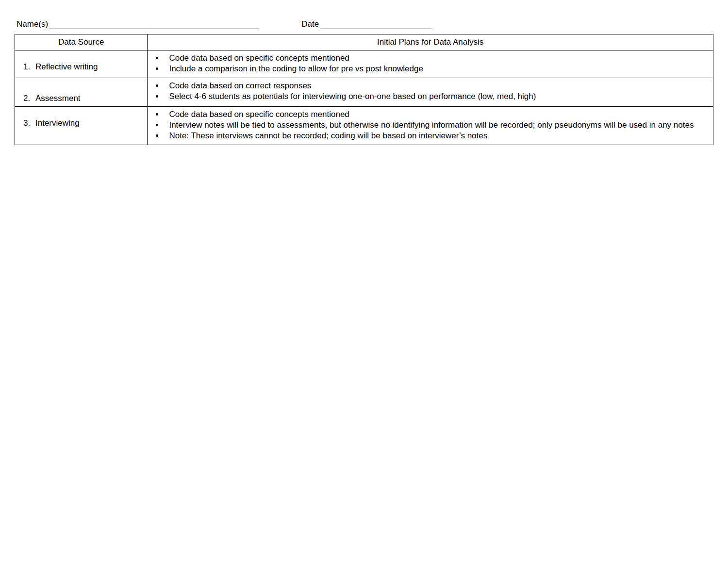Name(s)
Date
| Data Source | Initial Plans for Data Analysis |
| --- | --- |
| Reflective writing | Code data based on specific concepts mentioned Include a comparison in the coding to allow for pre vs post knowledge |
| Assessment | Code data based on correct responses Select 4-6 students as potentials for interviewing one-on-one based on performance (low, med, high) |
| Interviewing | Code data based on specific concepts mentioned Interview notes will be tied to assessments, but otherwise no identifying information will be recorded; only pseudonyms will be used in any notes Note: These interviews cannot be recorded; coding will be based on interviewer’s notes |